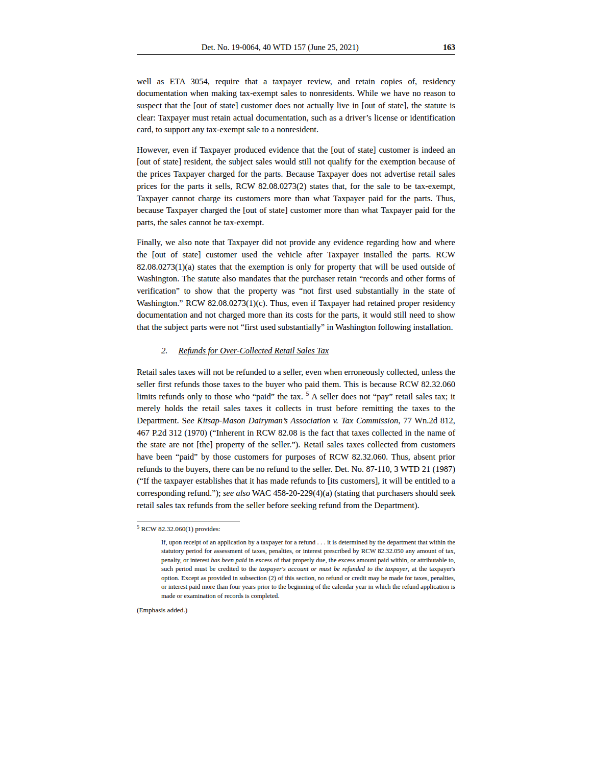Det. No. 19-0064, 40 WTD 157 (June 25, 2021)
163
well as ETA 3054, require that a taxpayer review, and retain copies of, residency documentation when making tax-exempt sales to nonresidents. While we have no reason to suspect that the [out of state] customer does not actually live in [out of state], the statute is clear: Taxpayer must retain actual documentation, such as a driver’s license or identification card, to support any tax-exempt sale to a nonresident.
However, even if Taxpayer produced evidence that the [out of state] customer is indeed an [out of state] resident, the subject sales would still not qualify for the exemption because of the prices Taxpayer charged for the parts. Because Taxpayer does not advertise retail sales prices for the parts it sells, RCW 82.08.0273(2) states that, for the sale to be tax-exempt, Taxpayer cannot charge its customers more than what Taxpayer paid for the parts. Thus, because Taxpayer charged the [out of state] customer more than what Taxpayer paid for the parts, the sales cannot be tax-exempt.
Finally, we also note that Taxpayer did not provide any evidence regarding how and where the [out of state] customer used the vehicle after Taxpayer installed the parts. RCW 82.08.0273(1)(a) states that the exemption is only for property that will be used outside of Washington. The statute also mandates that the purchaser retain “records and other forms of verification” to show that the property was “not first used substantially in the state of Washington.” RCW 82.08.0273(1)(c). Thus, even if Taxpayer had retained proper residency documentation and not charged more than its costs for the parts, it would still need to show that the subject parts were not “first used substantially” in Washington following installation.
2. Refunds for Over-Collected Retail Sales Tax
Retail sales taxes will not be refunded to a seller, even when erroneously collected, unless the seller first refunds those taxes to the buyer who paid them. This is because RCW 82.32.060 limits refunds only to those who “paid” the tax. 5 A seller does not “pay” retail sales tax; it merely holds the retail sales taxes it collects in trust before remitting the taxes to the Department. See Kitsap-Mason Dairyman’s Association v. Tax Commission, 77 Wn.2d 812, 467 P.2d 312 (1970) (“Inherent in RCW 82.08 is the fact that taxes collected in the name of the state are not [the] property of the seller.”). Retail sales taxes collected from customers have been “paid” by those customers for purposes of RCW 82.32.060. Thus, absent prior refunds to the buyers, there can be no refund to the seller. Det. No. 87-110, 3 WTD 21 (1987) (“If the taxpayer establishes that it has made refunds to [its customers], it will be entitled to a corresponding refund.”); see also WAC 458-20-229(4)(a) (stating that purchasers should seek retail sales tax refunds from the seller before seeking refund from the Department).
5 RCW 82.32.060(1) provides:
If, upon receipt of an application by a taxpayer for a refund . . . it is determined by the department that within the statutory period for assessment of taxes, penalties, or interest prescribed by RCW 82.32.050 any amount of tax, penalty, or interest has been paid in excess of that properly due, the excess amount paid within, or attributable to, such period must be credited to the taxpayer's account or must be refunded to the taxpayer, at the taxpayer's option. Except as provided in subsection (2) of this section, no refund or credit may be made for taxes, penalties, or interest paid more than four years prior to the beginning of the calendar year in which the refund application is made or examination of records is completed.
(Emphasis added.)